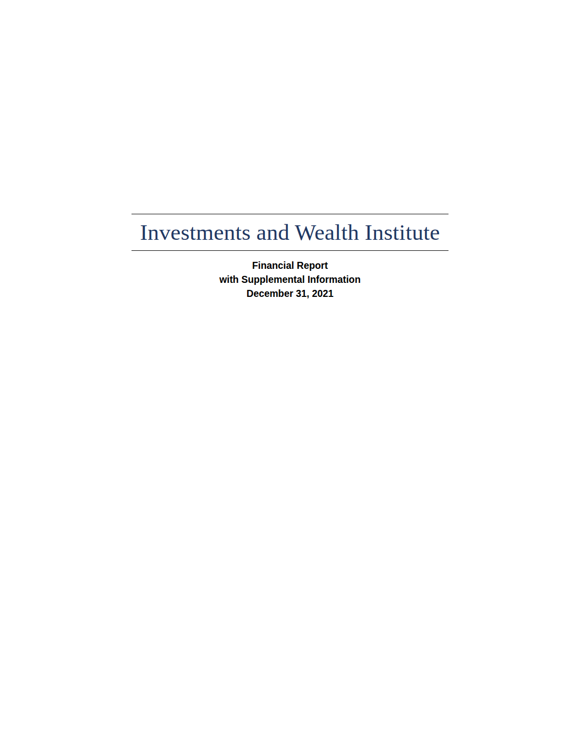Investments and Wealth Institute
Financial Report
with Supplemental Information
December 31, 2021